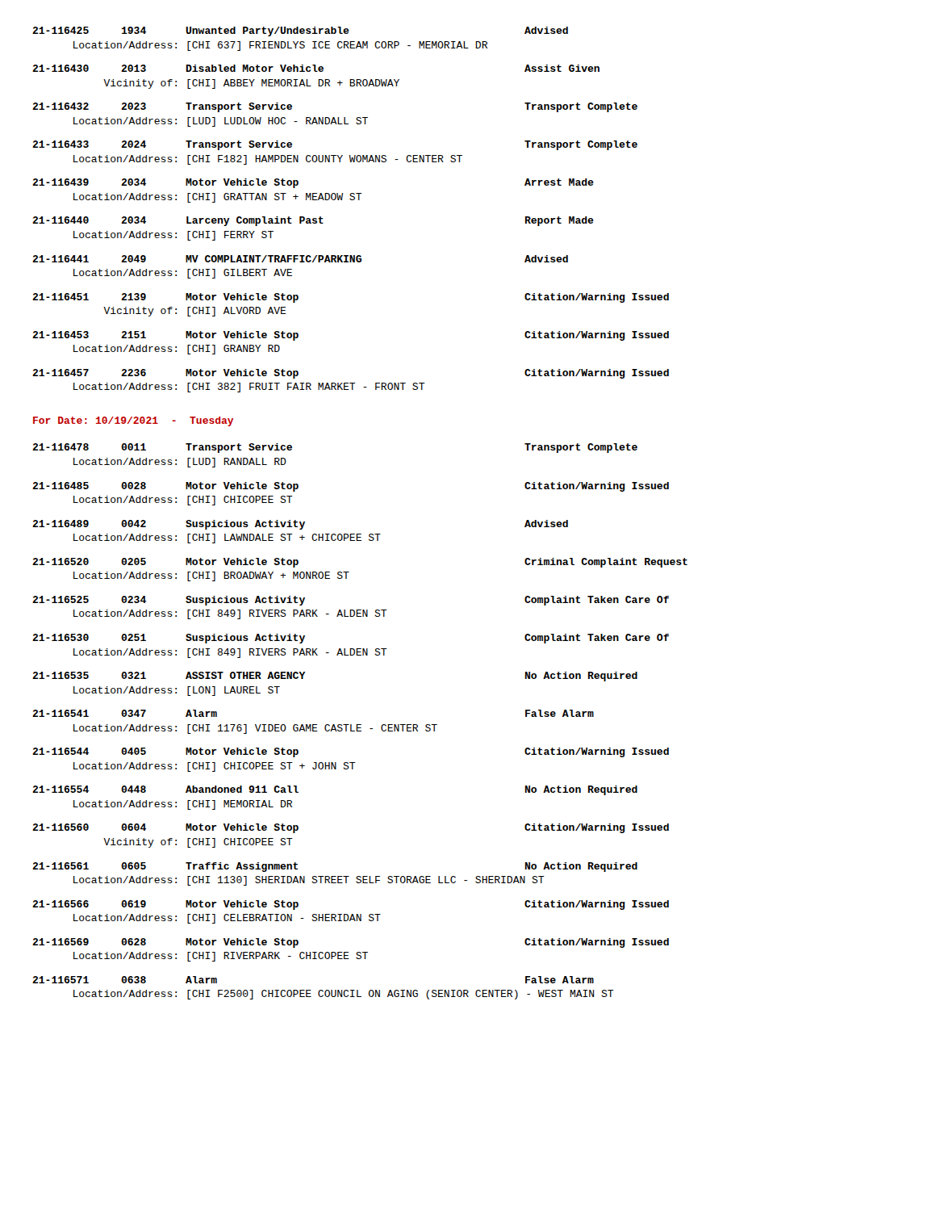| 21-116425 | 1934 | Unwanted Party/Undesirable | Advised |
| Location/Address: | [CHI 637] FRIENDLYS ICE CREAM CORP - MEMORIAL DR |
| 21-116430 | 2013 | Disabled Motor Vehicle | Assist Given |
| Vicinity of: | [CHI] ABBEY MEMORIAL DR + BROADWAY |
| 21-116432 | 2023 | Transport Service | Transport Complete |
| Location/Address: | [LUD] LUDLOW HOC - RANDALL ST |
| 21-116433 | 2024 | Transport Service | Transport Complete |
| Location/Address: | [CHI F182] HAMPDEN COUNTY WOMANS - CENTER ST |
| 21-116439 | 2034 | Motor Vehicle Stop | Arrest Made |
| Location/Address: | [CHI] GRATTAN ST + MEADOW ST |
| 21-116440 | 2034 | Larceny Complaint Past | Report Made |
| Location/Address: | [CHI] FERRY ST |
| 21-116441 | 2049 | MV COMPLAINT/TRAFFIC/PARKING | Advised |
| Location/Address: | [CHI] GILBERT AVE |
| 21-116451 | 2139 | Motor Vehicle Stop | Citation/Warning Issued |
| Vicinity of: | [CHI] ALVORD AVE |
| 21-116453 | 2151 | Motor Vehicle Stop | Citation/Warning Issued |
| Location/Address: | [CHI] GRANBY RD |
| 21-116457 | 2236 | Motor Vehicle Stop | Citation/Warning Issued |
| Location/Address: | [CHI 382] FRUIT FAIR MARKET - FRONT ST |
For Date: 10/19/2021 - Tuesday
| 21-116478 | 0011 | Transport Service | Transport Complete |
| Location/Address: | [LUD] RANDALL RD |
| 21-116485 | 0028 | Motor Vehicle Stop | Citation/Warning Issued |
| Location/Address: | [CHI] CHICOPEE ST |
| 21-116489 | 0042 | Suspicious Activity | Advised |
| Location/Address: | [CHI] LAWNDALE ST + CHICOPEE ST |
| 21-116520 | 0205 | Motor Vehicle Stop | Criminal Complaint Request |
| Location/Address: | [CHI] BROADWAY + MONROE ST |
| 21-116525 | 0234 | Suspicious Activity | Complaint Taken Care Of |
| Location/Address: | [CHI 849] RIVERS PARK - ALDEN ST |
| 21-116530 | 0251 | Suspicious Activity | Complaint Taken Care Of |
| Location/Address: | [CHI 849] RIVERS PARK - ALDEN ST |
| 21-116535 | 0321 | ASSIST OTHER AGENCY | No Action Required |
| Location/Address: | [LON] LAUREL ST |
| 21-116541 | 0347 | Alarm | False Alarm |
| Location/Address: | [CHI 1176] VIDEO GAME CASTLE - CENTER ST |
| 21-116544 | 0405 | Motor Vehicle Stop | Citation/Warning Issued |
| Location/Address: | [CHI] CHICOPEE ST + JOHN ST |
| 21-116554 | 0448 | Abandoned 911 Call | No Action Required |
| Location/Address: | [CHI] MEMORIAL DR |
| 21-116560 | 0604 | Motor Vehicle Stop | Citation/Warning Issued |
| Vicinity of: | [CHI] CHICOPEE ST |
| 21-116561 | 0605 | Traffic Assignment | No Action Required |
| Location/Address: | [CHI 1130] SHERIDAN STREET SELF STORAGE LLC - SHERIDAN ST |
| 21-116566 | 0619 | Motor Vehicle Stop | Citation/Warning Issued |
| Location/Address: | [CHI] CELEBRATION - SHERIDAN ST |
| 21-116569 | 0628 | Motor Vehicle Stop | Citation/Warning Issued |
| Location/Address: | [CHI] RIVERPARK - CHICOPEE ST |
| 21-116571 | 0638 | Alarm | False Alarm |
| Location/Address: | [CHI F2500] CHICOPEE COUNCIL ON AGING (SENIOR CENTER) - WEST MAIN ST |